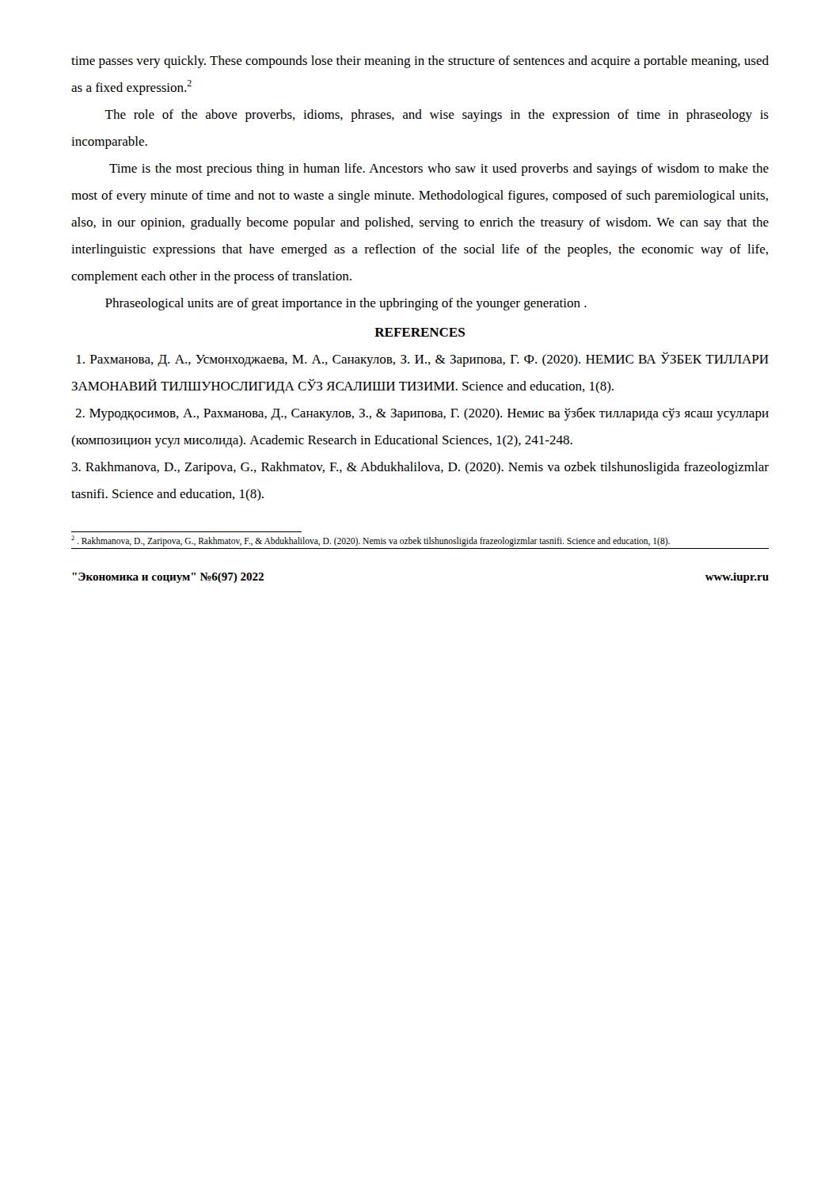time passes very quickly. These compounds lose their meaning in the structure of sentences and acquire a portable meaning, used as a fixed expression.2
The role of the above proverbs, idioms, phrases, and wise sayings in the expression of time in phraseology is incomparable.
Time is the most precious thing in human life. Ancestors who saw it used proverbs and sayings of wisdom to make the most of every minute of time and not to waste a single minute. Methodological figures, composed of such paremiological units, also, in our opinion, gradually become popular and polished, serving to enrich the treasury of wisdom. We can say that the interlinguistic expressions that have emerged as a reflection of the social life of the peoples, the economic way of life, complement each other in the process of translation.
Phraseological units are of great importance in the upbringing of the younger generation .
REFERENCES
1. Рахманова, Д. А., Усмонходжаева, М. А., Санакулов, З. И., & Зарипова, Г. Ф. (2020). НЕМИС ВА ЎЗБЕК ТИЛЛАРИ ЗАМОНАВИЙ ТИЛШУНОСЛИГИДА СЎЗ ЯСАЛИШИ ТИЗИМИ. Science and education, 1(8).
2. Муродқосимов, А., Рахманова, Д., Санакулов, З., & Зарипова, Г. (2020). Немис ва ўзбек тилларида сўз ясаш усуллари (композицион усул мисолида). Academic Research in Educational Sciences, 1(2), 241-248.
3. Rakhmanova, D., Zaripova, G., Rakhmatov, F., & Abdukhalilova, D. (2020). Nemis va ozbek tilshunosligida frazeologizmlar tasnifi. Science and education, 1(8).
2 . Rakhmanova, D., Zaripova, G., Rakhmatov, F., & Abdukhalilova, D. (2020). Nemis va ozbek tilshunosligida frazeologizmlar tasnifi. Science and education, 1(8).
"Экономика и социум" №6(97) 2022
www.iupr.ru